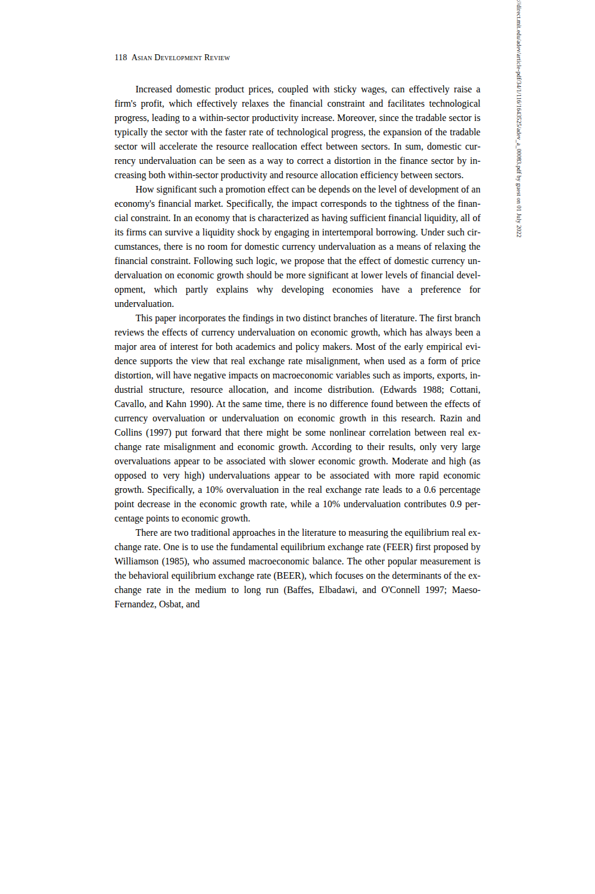118 Asian Development Review
Increased domestic product prices, coupled with sticky wages, can effectively raise a firm's profit, which effectively relaxes the financial constraint and facilitates technological progress, leading to a within-sector productivity increase. Moreover, since the tradable sector is typically the sector with the faster rate of technological progress, the expansion of the tradable sector will accelerate the resource reallocation effect between sectors. In sum, domestic currency undervaluation can be seen as a way to correct a distortion in the finance sector by increasing both within-sector productivity and resource allocation efficiency between sectors.
How significant such a promotion effect can be depends on the level of development of an economy's financial market. Specifically, the impact corresponds to the tightness of the financial constraint. In an economy that is characterized as having sufficient financial liquidity, all of its firms can survive a liquidity shock by engaging in intertemporal borrowing. Under such circumstances, there is no room for domestic currency undervaluation as a means of relaxing the financial constraint. Following such logic, we propose that the effect of domestic currency undervaluation on economic growth should be more significant at lower levels of financial development, which partly explains why developing economies have a preference for undervaluation.
This paper incorporates the findings in two distinct branches of literature. The first branch reviews the effects of currency undervaluation on economic growth, which has always been a major area of interest for both academics and policy makers. Most of the early empirical evidence supports the view that real exchange rate misalignment, when used as a form of price distortion, will have negative impacts on macroeconomic variables such as imports, exports, industrial structure, resource allocation, and income distribution. (Edwards 1988; Cottani, Cavallo, and Kahn 1990). At the same time, there is no difference found between the effects of currency overvaluation or undervaluation on economic growth in this research. Razin and Collins (1997) put forward that there might be some nonlinear correlation between real exchange rate misalignment and economic growth. According to their results, only very large overvaluations appear to be associated with slower economic growth. Moderate and high (as opposed to very high) undervaluations appear to be associated with more rapid economic growth. Specifically, a 10% overvaluation in the real exchange rate leads to a 0.6 percentage point decrease in the economic growth rate, while a 10% undervaluation contributes 0.9 percentage points to economic growth.
There are two traditional approaches in the literature to measuring the equilibrium real exchange rate. One is to use the fundamental equilibrium exchange rate (FEER) first proposed by Williamson (1985), who assumed macroeconomic balance. The other popular measurement is the behavioral equilibrium exchange rate (BEER), which focuses on the determinants of the exchange rate in the medium to long run (Baffes, Elbadawi, and O'Connell 1997; Maeso-Fernandez, Osbat, and
Downloaded from http://direct.mit.edu/adev/article-pdf/34/1/116/1643525/adev_a_00083.pdf by guest on 01 July 2022